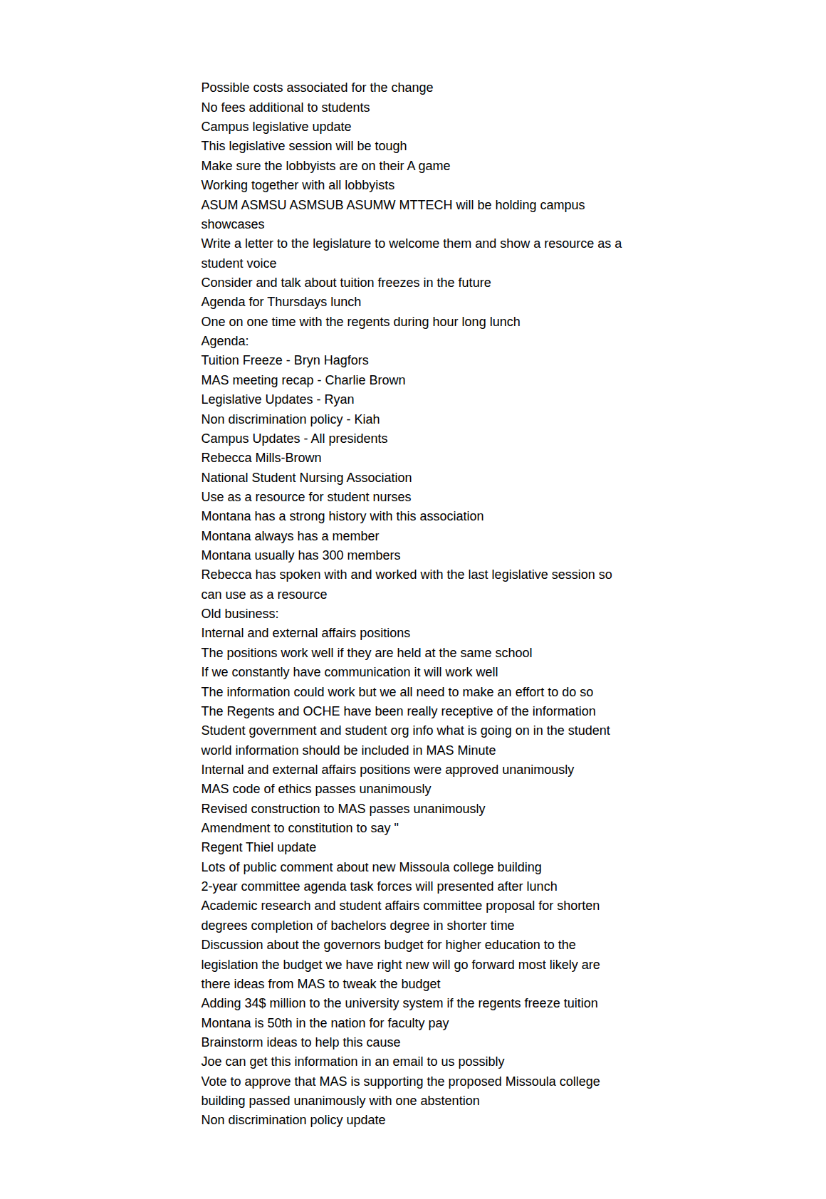Possible costs associated for the change
No fees additional to students
Campus legislative update
This legislative session will be tough
Make sure the lobbyists are on their A game
Working together with all lobbyists
ASUM ASMSU ASMSUB ASUMW MTTECH will be holding campus showcases
Write a letter to the legislature to welcome them and show a resource as a student voice
Consider and talk about tuition freezes in the future
Agenda for Thursdays lunch
One on one time with the regents during hour long lunch
Agenda:
Tuition Freeze - Bryn Hagfors
MAS meeting recap - Charlie Brown
Legislative Updates - Ryan
Non discrimination policy - Kiah
Campus Updates - All presidents
Rebecca Mills-Brown
National Student Nursing Association
Use as a resource for student nurses
Montana has a strong history with this association
Montana always has a member
Montana usually has 300 members
Rebecca has spoken with and worked with the last legislative session so can use as a resource
Old business:
Internal and external affairs positions
The positions work well if they are held at the same school
If we constantly have communication it will work well
The information could work but we all need to make an effort to do so
The Regents and OCHE have been really receptive of the information
Student government and student org info what is going on in the student world information should be included in MAS Minute
Internal and external affairs positions were approved unanimously
MAS code of ethics passes unanimously
Revised construction to MAS passes unanimously
Amendment to constitution to say "
Regent Thiel update
Lots of public comment about new Missoula college building
2-year committee agenda task forces will presented after lunch
Academic research and student affairs committee proposal for shorten degrees completion of bachelors degree in shorter time
Discussion about the governors budget for higher education to the legislation the budget we have right new will go forward most likely are there ideas from MAS to tweak the budget
Adding 34$ million to the university system if the regents freeze tuition
Montana is 50th in the nation for faculty pay
Brainstorm ideas to help this cause
Joe can get this information in an email to us possibly
Vote to approve that MAS is supporting the proposed Missoula college building passed unanimously with one abstention
Non discrimination policy update